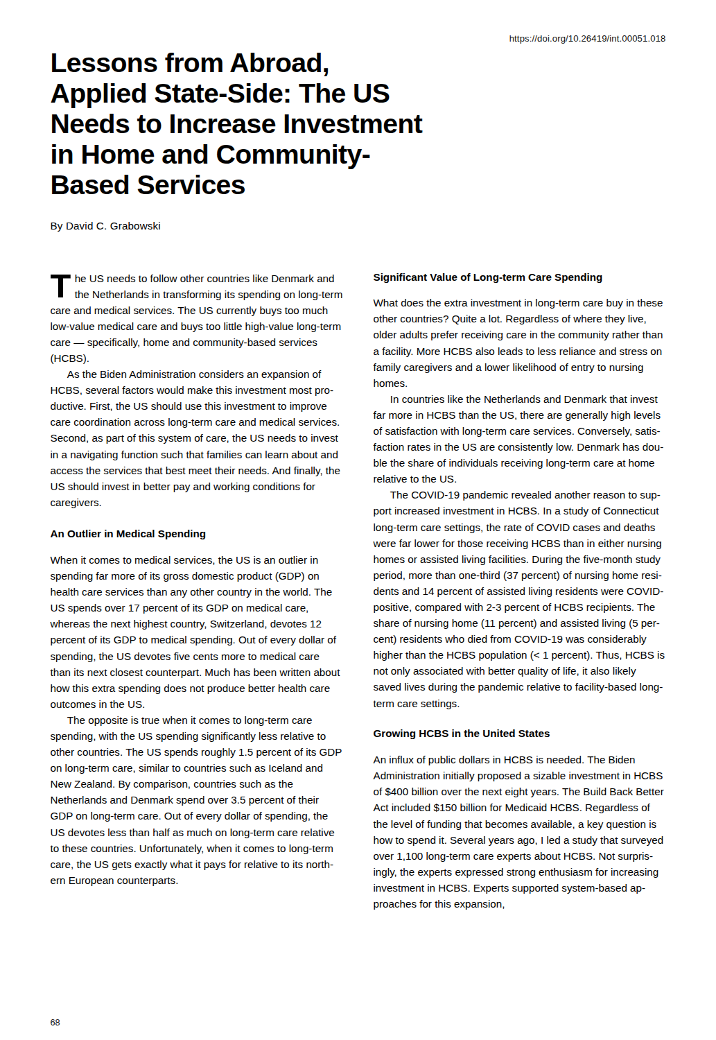https://doi.org/10.26419/int.00051.018
Lessons from Abroad, Applied State-Side: The US Needs to Increase Investment in Home and Community-Based Services
By David C. Grabowski
The US needs to follow other countries like Denmark and the Netherlands in transforming its spending on long-term care and medical services. The US currently buys too much low-value medical care and buys too little high-value long-term care — specifically, home and community-based services (HCBS).
As the Biden Administration considers an expansion of HCBS, several factors would make this investment most productive. First, the US should use this investment to improve care coordination across long-term care and medical services. Second, as part of this system of care, the US needs to invest in a navigating function such that families can learn about and access the services that best meet their needs. And finally, the US should invest in better pay and working conditions for caregivers.
An Outlier in Medical Spending
When it comes to medical services, the US is an outlier in spending far more of its gross domestic product (GDP) on health care services than any other country in the world. The US spends over 17 percent of its GDP on medical care, whereas the next highest country, Switzerland, devotes 12 percent of its GDP to medical spending. Out of every dollar of spending, the US devotes five cents more to medical care than its next closest counterpart. Much has been written about how this extra spending does not produce better health care outcomes in the US.
The opposite is true when it comes to long-term care spending, with the US spending significantly less relative to other countries. The US spends roughly 1.5 percent of its GDP on long-term care, similar to countries such as Iceland and New Zealand. By comparison, countries such as the Netherlands and Denmark spend over 3.5 percent of their GDP on long-term care. Out of every dollar of spending, the US devotes less than half as much on long-term care relative to these countries. Unfortunately, when it comes to long-term care, the US gets exactly what it pays for relative to its northern European counterparts.
Significant Value of Long-term Care Spending
What does the extra investment in long-term care buy in these other countries? Quite a lot. Regardless of where they live, older adults prefer receiving care in the community rather than a facility. More HCBS also leads to less reliance and stress on family caregivers and a lower likelihood of entry to nursing homes.
In countries like the Netherlands and Denmark that invest far more in HCBS than the US, there are generally high levels of satisfaction with long-term care services. Conversely, satisfaction rates in the US are consistently low. Denmark has double the share of individuals receiving long-term care at home relative to the US.
The COVID-19 pandemic revealed another reason to support increased investment in HCBS. In a study of Connecticut long-term care settings, the rate of COVID cases and deaths were far lower for those receiving HCBS than in either nursing homes or assisted living facilities. During the five-month study period, more than one-third (37 percent) of nursing home residents and 14 percent of assisted living residents were COVID-positive, compared with 2-3 percent of HCBS recipients. The share of nursing home (11 percent) and assisted living (5 percent) residents who died from COVID-19 was considerably higher than the HCBS population (< 1 percent). Thus, HCBS is not only associated with better quality of life, it also likely saved lives during the pandemic relative to facility-based long-term care settings.
Growing HCBS in the United States
An influx of public dollars in HCBS is needed. The Biden Administration initially proposed a sizable investment in HCBS of $400 billion over the next eight years. The Build Back Better Act included $150 billion for Medicaid HCBS. Regardless of the level of funding that becomes available, a key question is how to spend it. Several years ago, I led a study that surveyed over 1,100 long-term care experts about HCBS. Not surprisingly, the experts expressed strong enthusiasm for increasing investment in HCBS. Experts supported system-based approaches for this expansion,
68